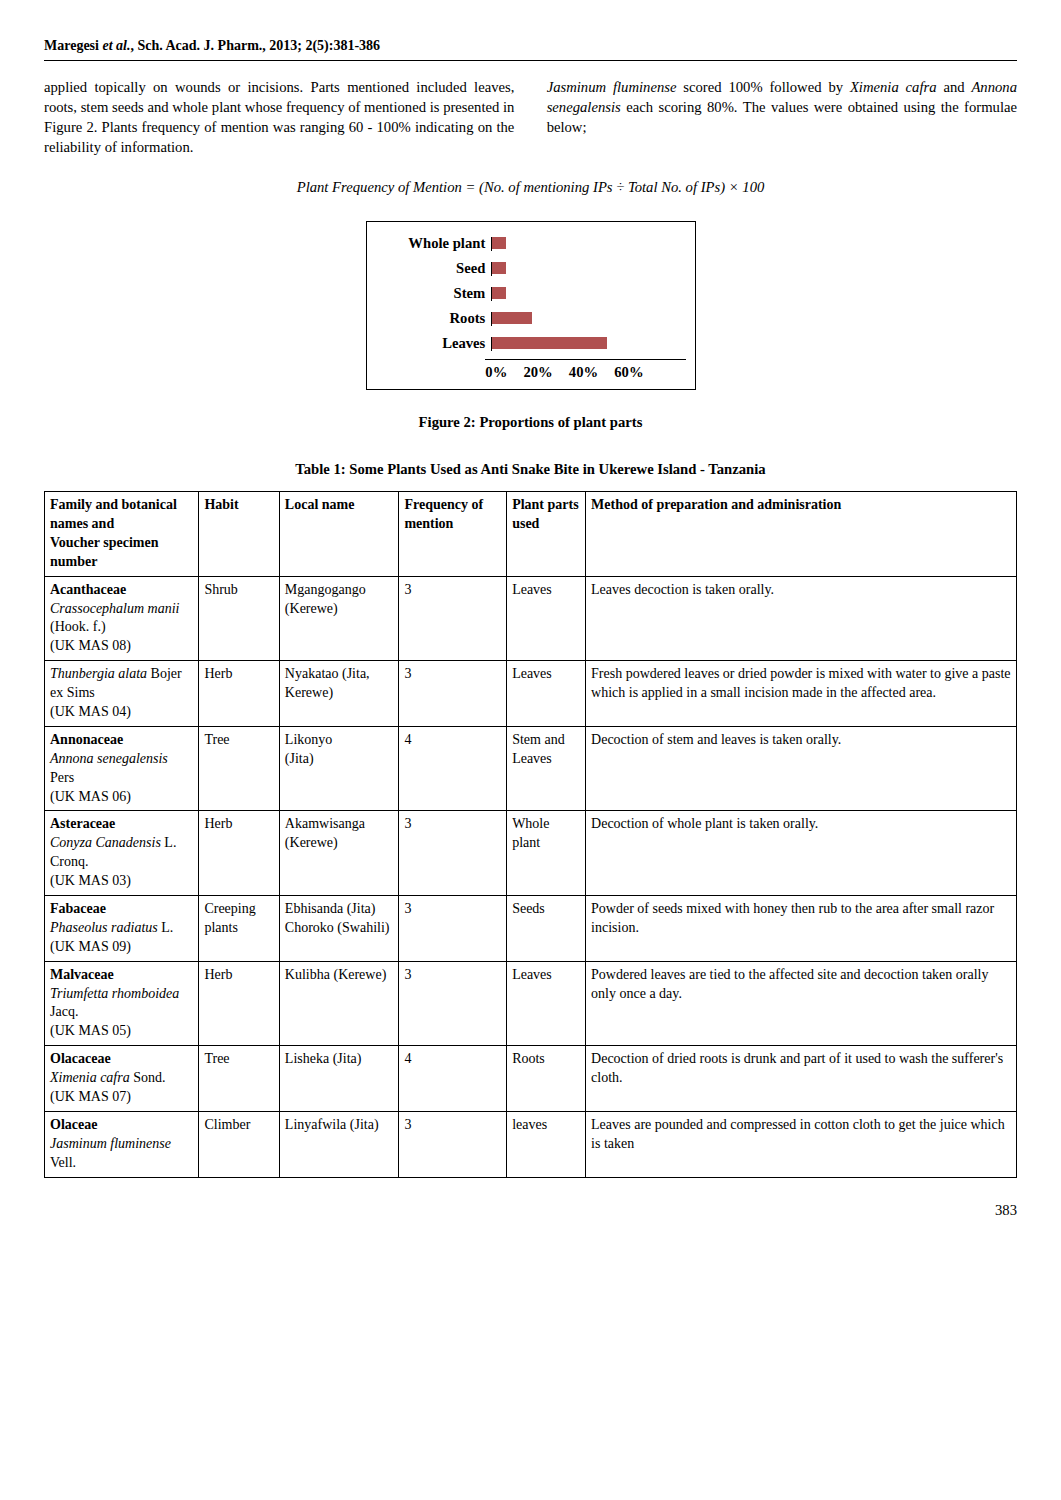Maregesi et al., Sch. Acad. J. Pharm., 2013; 2(5):381-386
applied topically on wounds or incisions. Parts mentioned included leaves, roots, stem seeds and whole plant whose frequency of mentioned is presented in Figure 2. Plants frequency of mention was ranging 60 - 100% indicating on the reliability of information.
Jasminum fluminense scored 100% followed by Ximenia cafra and Annona senegalensis each scoring 80%. The values were obtained using the formulae below;
Plant Frequency of Mention = (No. of mentioning IPs ÷ Total No. of IPs) × 100
Whole plant
Seed
Stem
Roots
Leaves
0% 20% 40% 60%
Figure 2: Proportions of plant parts
Table 1: Some Plants Used as Anti Snake Bite in Ukerewe Island - Tanzania
| Family and botanical names and Voucher specimen number | Habit | Local name | Frequency of mention | Plant parts used | Method of preparation and adminisration |
| --- | --- | --- | --- | --- | --- |
| Acanthaceae Crassocephalum manii (Hook. f.) (UK MAS 08) | Shrub | Mgangogango (Kerewe) | 3 | Leaves | Leaves decoction is taken orally. |
| Thunbergia alata Bojer ex Sims (UK MAS 04) | Herb | Nyakatao (Jita, Kerewe) | 3 | Leaves | Fresh powdered leaves or dried powder is mixed with water to give a paste which is applied in a small incision made in the affected area. |
| Annonaceae Annona senegalensis Pers (UK MAS 06) | Tree | Likonyo (Jita) | 4 | Stem and Leaves | Decoction of stem and leaves is taken orally. |
| Asteraceae Conyza Canadensis L. Cronq. (UK MAS 03) | Herb | Akamwisanga (Kerewe) | 3 | Whole plant | Decoction of whole plant is taken orally. |
| Fabaceae Phaseolus radiatus L. (UK MAS 09) | Creeping plants | Ebhisanda (Jita) Choroko (Swahili) | 3 | Seeds | Powder of seeds mixed with honey then rub to the area after small razor incision. |
| Malvaceae Triumfetta rhomboidea Jacq. (UK MAS 05) | Herb | Kulibha (Kerewe) | 3 | Leaves | Powdered leaves are tied to the affected site and decoction taken orally only once a day. |
| Olacaceae Ximenia cafra Sond. (UK MAS 07) | Tree | Lisheka (Jita) | 4 | Roots | Decoction of dried roots is drunk and part of it used to wash the sufferer's cloth. |
| Olaceae Jasminum fluminense Vell. | Climber | Linyafwila (Jita) | 3 | leaves | Leaves are pounded and compressed in cotton cloth to get the juice which is taken |
383